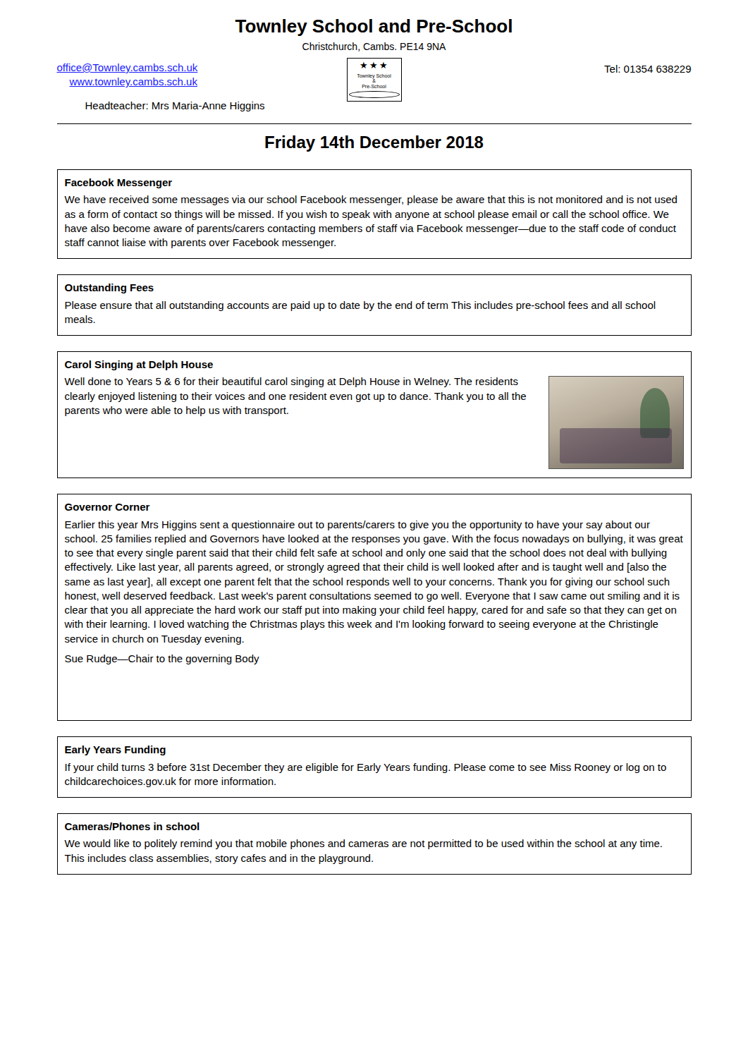Townley School and Pre-School
Christchurch, Cambs. PE14 9NA
★★★
Townley School
&
Pre-School
office@Townley.cambs.sch.uk www.townley.cambs.sch.uk
Tel: 01354 638229
Headteacher: Mrs Maria-Anne Higgins
Friday 14th December 2018
Facebook Messenger
We have received some messages via our school Facebook messenger, please be aware that this is not monitored and is not used as a form of contact so things will be missed. If you wish to speak with anyone at school please email or call the school office. We have also become aware of parents/carers contacting members of staff via Facebook messenger—due to the staff code of conduct staff cannot liaise with parents over Facebook messenger.
Outstanding Fees
Please ensure that all outstanding accounts are paid up to date by the end of term This includes pre-school fees and all school meals.
Carol Singing at Delph House
Well done to Years 5 & 6 for their beautiful carol singing at Delph House in Welney. The residents clearly enjoyed listening to their voices and one resident even got up to dance. Thank you to all the parents who were able to help us with transport.
Governor Corner
Earlier this year Mrs Higgins sent a questionnaire out to parents/carers to give you the opportunity to have your say about our school. 25 families replied and Governors have looked at the responses you gave. With the focus nowadays on bullying, it was great to see that every single parent said that their child felt safe at school and only one said that the school does not deal with bullying effectively. Like last year, all parents agreed, or strongly agreed that their child is well looked after and is taught well and [also the same as last year], all except one parent felt that the school responds well to your concerns. Thank you for giving our school such honest, well deserved feedback. Last week's parent consultations seemed to go well. Everyone that I saw came out smiling and it is clear that you all appreciate the hard work our staff put into making your child feel happy, cared for and safe so that they can get on with their learning. I loved watching the Christmas plays this week and I'm looking forward to seeing everyone at the Christingle service in church on Tuesday evening.
Sue Rudge—Chair to the governing Body
Early Years Funding
If your child turns 3 before 31st December they are eligible for Early Years funding. Please come to see Miss Rooney or log on to childcarechoices.gov.uk for more information.
Cameras/Phones in school
We would like to politely remind you that mobile phones and cameras are not permitted to be used within the school at any time. This includes class assemblies, story cafes and in the playground.